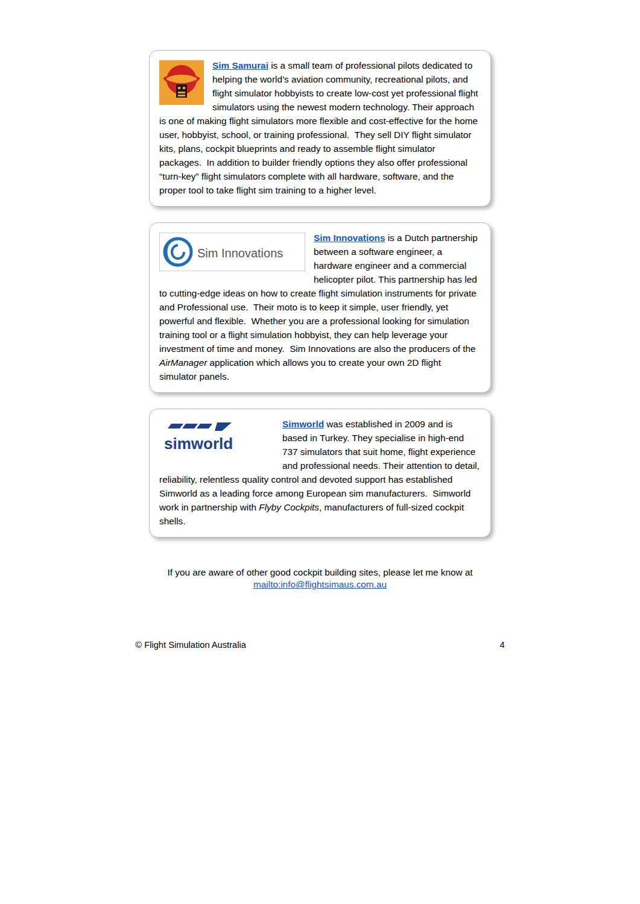Sim Samurai is a small team of professional pilots dedicated to helping the world’s aviation community, recreational pilots, and flight simulator hobbyists to create low-cost yet professional flight simulators using the newest modern technology. Their approach is one of making flight simulators more flexible and cost-effective for the home user, hobbyist, school, or training professional. They sell DIY flight simulator kits, plans, cockpit blueprints and ready to assemble flight simulator packages. In addition to builder friendly options they also offer professional “turn-key” flight simulators complete with all hardware, software, and the proper tool to take flight sim training to a higher level.
Sim Innovations
Sim Innovations is a Dutch partnership between a software engineer, a hardware engineer and a commercial helicopter pilot. This partnership has led to cutting-edge ideas on how to create flight simulation instruments for private and Professional use. Their moto is to keep it simple, user friendly, yet powerful and flexible. Whether you are a professional looking for simulation training tool or a flight simulation hobbyist, they can help leverage your investment of time and money. Sim Innovations are also the producers of the AirManager application which allows you to create your own 2D flight simulator panels.
simworld
Simworld was established in 2009 and is based in Turkey. They specialise in high-end 737 simulators that suit home, flight experience and professional needs. Their attention to detail, reliability, relentless quality control and devoted support has established Simworld as a leading force among European sim manufacturers. Simworld work in partnership with Flyby Cockpits, manufacturers of full-sized cockpit shells.
If you are aware of other good cockpit building sites, please let me know at
mailto:info@flightsimaus.com.au
© Flight Simulation Australia 4